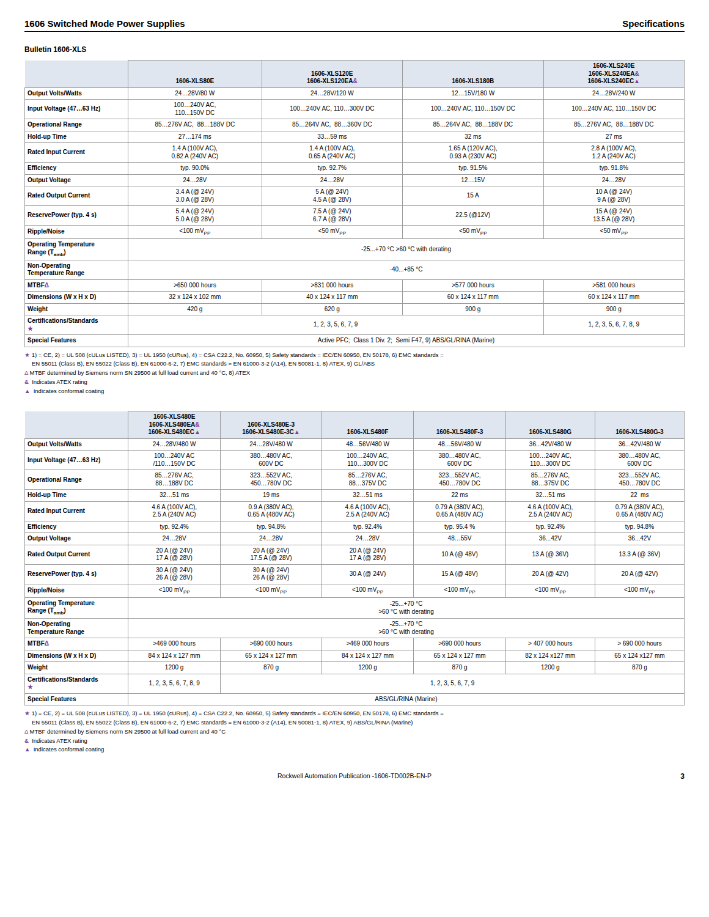1606 Switched Mode Power Supplies
Specifications
Bulletin 1606-XLS
| | 1606-XLS80E | 1606-XLS120E 1606-XLS120EA & | 1606-XLS180B | 1606-XLS240E 1606-XLS240EA & 1606-XLS240EC ▲ |
| --- | --- | --- | --- | --- |
| Output Volts/Watts | 24…28V/80 W | 24…28V/120 W | 12…15V/180 W | 24…28V/240 W |
| Input Voltage (47…63 Hz) | 100…240V AC, 110...150V DC | 100…240V AC, 110…300V DC | 100…240V AC, 110…150V DC | 100…240V AC, 110…150V DC |
| Operational Range | 85…276V AC, 88…188V DC | 85…264V AC, 88…360V DC | 85…264V AC, 88…188V DC | 85…276V AC, 88…188V DC |
| Hold-up Time | 27…174 ms | 33…59 ms | 32 ms | 27 ms |
| Rated Input Current | 1.4 A (100V AC), 0.82 A (240V AC) | 1.4 A (100V AC), 0.65 A (240V AC) | 1.65 A (120V AC), 0.93 A (230V AC) | 2.8 A (100V AC), 1.2 A (240V AC) |
| Efficiency | typ. 90.0% | typ. 92.7% | typ. 91.5% | typ. 91.8% |
| Output Voltage | 24…28V | 24…28V | 12…15V | 24…28V |
| Rated Output Current | 3.4 A (@ 24V) 3.0 A (@ 28V) | 5 A (@ 24V) 4.5 A (@ 28V) | 15 A | 10 A (@ 24V) 9 A (@ 28V) |
| ReservePower (typ. 4 s) | 5.4 A (@ 24V) 5.0 A (@ 28V) | 7.5 A (@ 24V) 6.7 A (@ 28V) | 22.5 (@12V) | 15 A (@ 24V) 13.5 A (@ 28V) |
| Ripple/Noise | <100 mV PP | <50 mV PP | <50 mV PP | <50 mV PP |
| Operating Temperature Range (T amb ) | -25...+70 °C >60 °C with derating |
| Non-Operating Temperature Range | -40...+85 °C |
| MTBF Δ | >650 000 hours | >831 000 hours | >577 000 hours | >581 000 hours |
| Dimensions (W x H x D) | 32 x 124 x 102 mm | 40 x 124 x 117 mm | 60 x 124 x 117 mm | 60 x 124 x 117 mm |
| Weight | 420 g | 620 g | 900 g | 900 g |
| Certifications/Standards ★ | 1, 2, 3, 5, 6, 7, 9 | 1, 2, 3, 5, 6, 7, 8, 9 |
| Special Features | Active PFC; Class 1 Div. 2; Semi F47, 9) ABS/GL/RINA (Marine) |
★ 1) = CE, 2) = UL 508 (cULus LISTED), 3) = UL 1950 (cURus), 4) = CSA C22.2, No. 60950, 5) Safety standards = IEC/EN 60950, EN 50178, 6) EMC standards =
EN 55011 (Class B), EN 55022 (Class B), EN 61000-6-2, 7) EMC standards = EN 61000-3-2 (A14), EN 50081-1, 8) ATEX, 9) GL/ABS
Δ MTBF determined by Siemens norm SN 29500 at full load current and 40 °C, 8) ATEX
& Indicates ATEX rating
▲ Indicates conformal coating
| | 1606-XLS480E 1606-XLS480EA & 1606-XLS480EC ▲ | 1606-XLS480E-3 1606-XLS480E-3C ▲ | 1606-XLS480F | 1606-XLS480F-3 | 1606-XLS480G | 1606-XLS480G-3 |
| --- | --- | --- | --- | --- | --- | --- |
| Output Volts/Watts | 24…28V/480 W | 24…28V/480 W | 48…56V/480 W | 48…56V/480 W | 36...42V/480 W | 36...42V/480 W |
| Input Voltage (47…63 Hz) | 100…240V AC /110…150V DC | 380…480V AC, 600V DC | 100…240V AC, 110…300V DC | 380…480V AC, 600V DC | 100…240V AC, 110…300V DC | 380…480V AC, 600V DC |
| Operational Range | 85…276V AC, 88…188V DC | 323…552V AC, 450…780V DC | 85…276V AC, 88…375V DC | 323…552V AC, 450…780V DC | 85…276V AC, 88…375V DC | 323…552V AC, 450…780V DC |
| Hold-up Time | 32…51 ms | 19 ms | 32…51 ms | 22 ms | 32…51 ms | 22 ms |
| Rated Input Current | 4.6 A (100V AC), 2.5 A (240V AC) | 0.9 A (380V AC), 0.65 A (480V AC) | 4.6 A (100V AC), 2.5 A (240V AC) | 0.79 A (380V AC), 0.65 A (480V AC) | 4.6 A (100V AC), 2.5 A (240V AC) | 0.79 A (380V AC), 0.65 A (480V AC) |
| Efficiency | typ. 92.4% | typ. 94.8% | typ. 92.4% | typ. 95.4 % | typ. 92.4% | typ. 94.8% |
| Output Voltage | 24…28V | 24…28V | 24…28V | 48…55V | 36...42V | 36...42V |
| Rated Output Current | 20 A (@ 24V) 17 A (@ 28V) | 20 A (@ 24V) 17.5 A (@ 28V) | 20 A (@ 24V) 17 A (@ 28V) | 10 A (@ 48V) | 13 A (@ 36V) | 13.3 A (@ 36V) |
| ReservePower (typ. 4 s) | 30 A (@ 24V) 26 A (@ 28V) | 30 A (@ 24V) 26 A (@ 28V) | 30 A (@ 24V) | 15 A (@ 48V) | 20 A (@ 42V) | 20 A (@ 42V) |
| Ripple/Noise | <100 mV PP | <100 mV PP | <100 mV PP | <100 mV PP | <100 mV PP | <100 mV PP |
| Operating Temperature Range (T amb ) | -25...+70 °C >60 °C with derating |
| Non-Operating Temperature Range | -25...+70 °C >60 °C with derating |
| MTBF Δ | >469 000 hours | >690 000 hours | >469 000 hours | >690 000 hours | > 407 000 hours | > 690 000 hours |
| Dimensions (W x H x D) | 84 x 124 x 127 mm | 65 x 124 x 127 mm | 84 x 124 x 127 mm | 65 x 124 x 127 mm | 82 x 124 x127 mm | 65 x 124 x127 mm |
| Weight | 1200 g | 870 g | 1200 g | 870 g | 1200 g | 870 g |
| Certifications/Standards ★ | 1, 2, 3, 5, 6, 7, 8, 9 | 1, 2, 3, 5, 6, 7, 9 |
| Special Features | ABS/GL/RINA (Marine) |
★ 1) = CE, 2) = UL 508 (cULus LISTED), 3) = UL 1950 (cURus), 4) = CSA C22.2, No. 60950, 5) Safety standards = IEC/EN 60950, EN 50178, 6) EMC standards =
EN 55011 (Class B), EN 55022 (Class B), EN 61000-6-2, 7) EMC standards = EN 61000-3-2 (A14), EN 50081-1, 8) ATEX, 9) ABS/GL/RINA (Marine)
Δ MTBF determined by Siemens norm SN 29500 at full load current and 40 °C
& Indicates ATEX rating
▲ Indicates conformal coating
Rockwell Automation Publication -1606-TD002B-EN-P 3